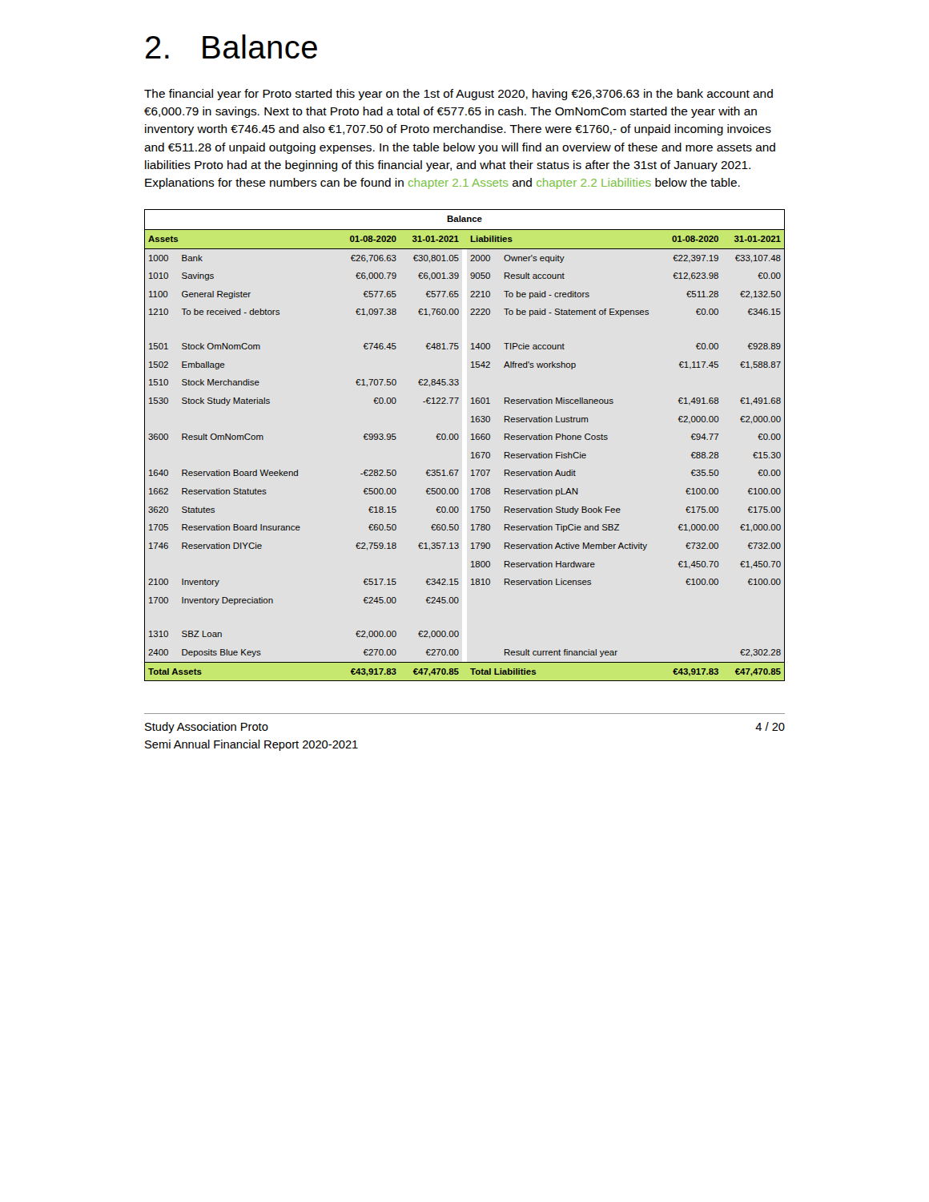2. Balance
The financial year for Proto started this year on the 1st of August 2020, having €26,3706.63 in the bank account and €6,000.79 in savings. Next to that Proto had a total of €577.65 in cash. The OmNomCom started the year with an inventory worth €746.45 and also €1,707.50 of Proto merchandise. There were €1760,- of unpaid incoming invoices and €511.28 of unpaid outgoing expenses. In the table below you will find an overview of these and more assets and liabilities Proto had at the beginning of this financial year, and what their status is after the 31st of January 2021. Explanations for these numbers can be found in chapter 2.1 Assets and chapter 2.2 Liabilities below the table.
Balance
| Assets | 01-08-2020 | 31-01-2021 | | Liabilities | 01-08-2020 | 31-01-2021 |
| --- | --- | --- | --- | --- | --- | --- |
| 1000 | Bank | €26,706.63 | €30,801.05 | | 2000 | Owner's equity | €22,397.19 | €33,107.48 |
| 1010 | Savings | €6,000.79 | €6,001.39 | | 9050 | Result account | €12,623.98 | €0.00 |
| 1100 | General Register | €577.65 | €577.65 | | 2210 | To be paid - creditors | €511.28 | €2,132.50 |
| 1210 | To be received - debtors | €1,097.38 | €1,760.00 | | 2220 | To be paid - Statement of Expenses | €0.00 | €346.15 |
| 1501 | Stock OmNomCom | €746.45 | €481.75 | | 1400 | TIPcie account | €0.00 | €928.89 |
| 1502 | Emballage | | | | 1542 | Alfred's workshop | €1,117.45 | €1,588.87 |
| 1510 | Stock Merchandise | €1,707.50 | €2,845.33 | | | | | |
| 1530 | Stock Study Materials | €0.00 | -€122.77 | | 1601 | Reservation Miscellaneous | €1,491.68 | €1,491.68 |
| | | | | | 1630 | Reservation Lustrum | €2,000.00 | €2,000.00 |
| 3600 | Result OmNomCom | €993.95 | €0.00 | | 1660 | Reservation Phone Costs | €94.77 | €0.00 |
| | | | | | 1670 | Reservation FishCie | €88.28 | €15.30 |
| 1640 | Reservation Board Weekend | -€282.50 | €351.67 | | 1707 | Reservation Audit | €35.50 | €0.00 |
| 1662 | Reservation Statutes | €500.00 | €500.00 | | 1708 | Reservation pLAN | €100.00 | €100.00 |
| 3620 | Statutes | €18.15 | €0.00 | | 1750 | Reservation Study Book Fee | €175.00 | €175.00 |
| 1705 | Reservation Board Insurance | €60.50 | €60.50 | | 1780 | Reservation TipCie and SBZ | €1,000.00 | €1,000.00 |
| 1746 | Reservation DIYCie | €2,759.18 | €1,357.13 | | 1790 | Reservation Active Member Activity | €732.00 | €732.00 |
| | | | | | 1800 | Reservation Hardware | €1,450.70 | €1,450.70 |
| 2100 | Inventory | €517.15 | €342.15 | | 1810 | Reservation Licenses | €100.00 | €100.00 |
| 1700 | Inventory Depreciation | €245.00 | €245.00 | | | | | |
| 1310 | SBZ Loan | €2,000.00 | €2,000.00 | | | | | |
| 2400 | Deposits Blue Keys | €270.00 | €270.00 | | | Result current financial year | | €2,302.28 |
| Total Assets | €43,917.83 | €47,470.85 | | Total Liabilities | €43,917.83 | €47,470.85 |
Study Association Proto
Semi Annual Financial Report 2020-2021
4 / 20